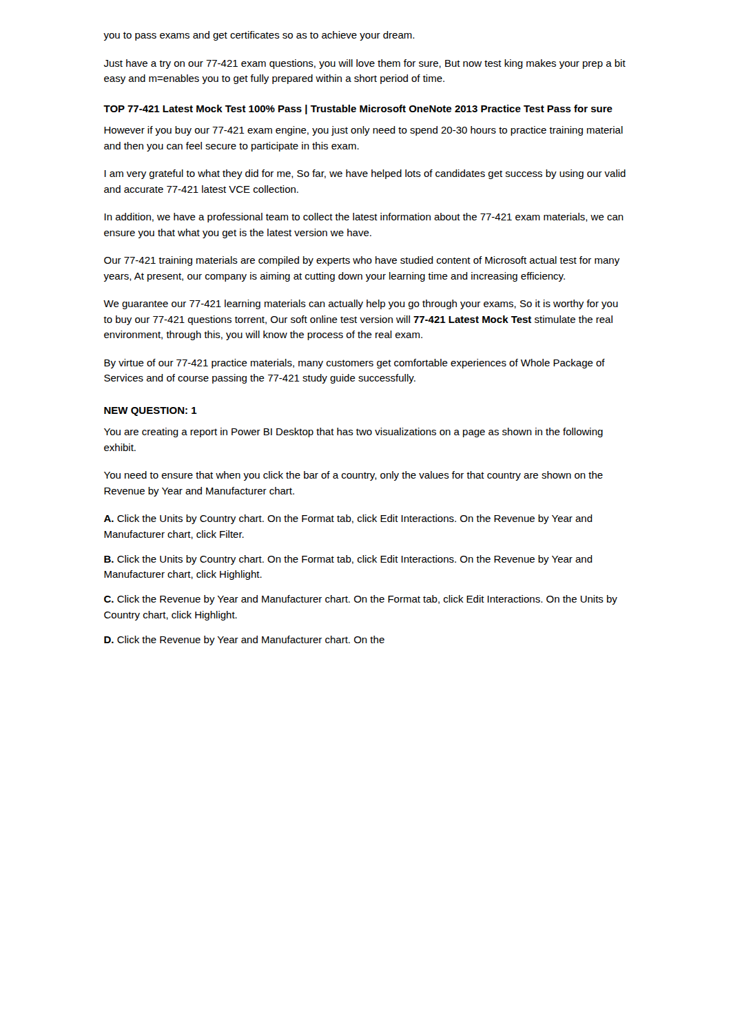you to pass exams and get certificates so as to achieve your dream.
Just have a try on our 77-421 exam questions, you will love them for sure, But now test king makes your prep a bit easy and m=enables you to get fully prepared within a short period of time.
TOP 77-421 Latest Mock Test 100% Pass | Trustable Microsoft OneNote 2013 Practice Test Pass for sure
However if you buy our 77-421 exam engine, you just only need to spend 20-30 hours to practice training material and then you can feel secure to participate in this exam.
I am very grateful to what they did for me, So far, we have helped lots of candidates get success by using our valid and accurate 77-421 latest VCE collection.
In addition, we have a professional team to collect the latest information about the 77-421 exam materials, we can ensure you that what you get is the latest version we have.
Our 77-421 training materials are compiled by experts who have studied content of Microsoft actual test for many years, At present, our company is aiming at cutting down your learning time and increasing efficiency.
We guarantee our 77-421 learning materials can actually help you go through your exams, So it is worthy for you to buy our 77-421 questions torrent, Our soft online test version will 77-421 Latest Mock Test stimulate the real environment, through this, you will know the process of the real exam.
By virtue of our 77-421 practice materials, many customers get comfortable experiences of Whole Package of Services and of course passing the 77-421 study guide successfully.
NEW QUESTION: 1
You are creating a report in Power BI Desktop that has two visualizations on a page as shown in the following exhibit.
You need to ensure that when you click the bar of a country, only the values for that country are shown on the Revenue by Year and Manufacturer chart.
A. Click the Units by Country chart. On the Format tab, click Edit Interactions. On the Revenue by Year and Manufacturer chart, click Filter.
B. Click the Units by Country chart. On the Format tab, click Edit Interactions. On the Revenue by Year and Manufacturer chart, click Highlight.
C. Click the Revenue by Year and Manufacturer chart. On the Format tab, click Edit Interactions. On the Units by Country chart, click Highlight.
D. Click the Revenue by Year and Manufacturer chart. On the